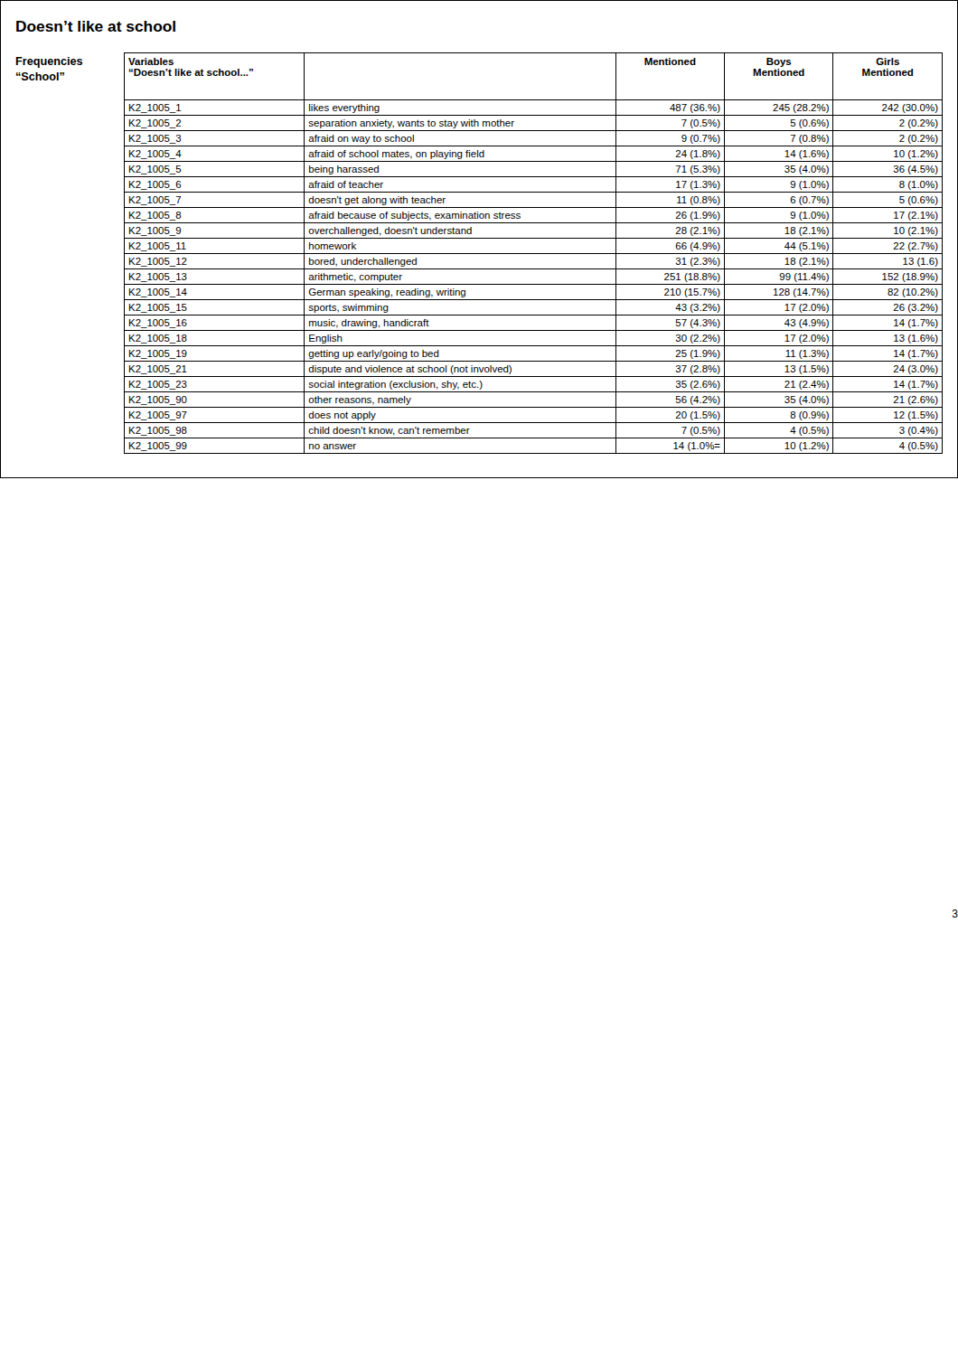Doesn’t like at school
Frequencies
“School”
| Variables “Doesn’t like at school...” | | Mentioned | Boys Mentioned | Girls Mentioned |
| --- | --- | --- | --- | --- |
| K2_1005_1 | likes everything | 487 (36.%) | 245 (28.2%) | 242 (30.0%) |
| K2_1005_2 | separation anxiety, wants to stay with mother | 7 (0.5%) | 5 (0.6%) | 2 (0.2%) |
| K2_1005_3 | afraid on way to school | 9 (0.7%) | 7 (0.8%) | 2 (0.2%) |
| K2_1005_4 | afraid of school mates, on playing field | 24 (1.8%) | 14 (1.6%) | 10 (1.2%) |
| K2_1005_5 | being harassed | 71 (5.3%) | 35 (4.0%) | 36 (4.5%) |
| K2_1005_6 | afraid of teacher | 17 (1.3%) | 9 (1.0%) | 8 (1.0%) |
| K2_1005_7 | doesn't get along with teacher | 11 (0.8%) | 6 (0.7%) | 5 (0.6%) |
| K2_1005_8 | afraid because of subjects, examination stress | 26 (1.9%) | 9 (1.0%) | 17 (2.1%) |
| K2_1005_9 | overchallenged, doesn't understand | 28 (2.1%) | 18 (2.1%) | 10 (2.1%) |
| K2_1005_11 | homework | 66 (4.9%) | 44 (5.1%) | 22 (2.7%) |
| K2_1005_12 | bored, underchallenged | 31 (2.3%) | 18 (2.1%) | 13 (1.6) |
| K2_1005_13 | arithmetic, computer | 251 (18.8%) | 99 (11.4%) | 152 (18.9%) |
| K2_1005_14 | German speaking, reading, writing | 210 (15.7%) | 128 (14.7%) | 82 (10.2%) |
| K2_1005_15 | sports, swimming | 43 (3.2%) | 17 (2.0%) | 26 (3.2%) |
| K2_1005_16 | music, drawing, handicraft | 57 (4.3%) | 43 (4.9%) | 14 (1.7%) |
| K2_1005_18 | English | 30 (2.2%) | 17 (2.0%) | 13 (1.6%) |
| K2_1005_19 | getting up early/going to bed | 25 (1.9%) | 11 (1.3%) | 14 (1.7%) |
| K2_1005_21 | dispute and violence at school (not involved) | 37 (2.8%) | 13 (1.5%) | 24 (3.0%) |
| K2_1005_23 | social integration (exclusion, shy, etc.) | 35 (2.6%) | 21 (2.4%) | 14 (1.7%) |
| K2_1005_90 | other reasons, namely | 56 (4.2%) | 35 (4.0%) | 21 (2.6%) |
| K2_1005_97 | does not apply | 20 (1.5%) | 8 (0.9%) | 12 (1.5%) |
| K2_1005_98 | child doesn't know, can't remember | 7 (0.5%) | 4 (0.5%) | 3 (0.4%) |
| K2_1005_99 | no answer | 14 (1.0%= | 10 (1.2%) | 4 (0.5%) |
3